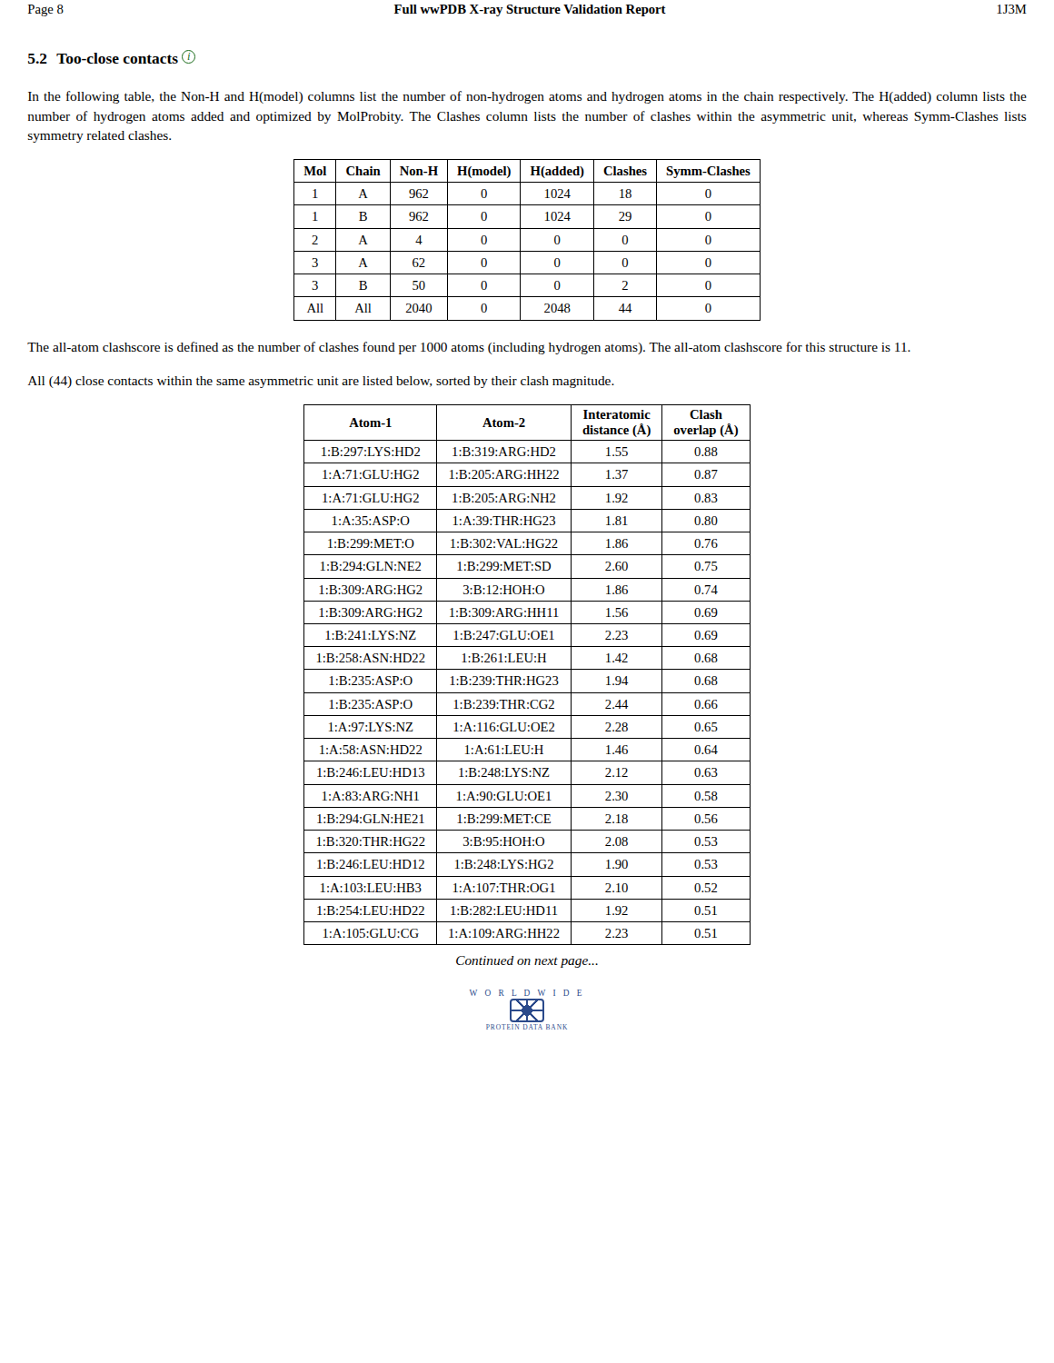Page 8 Full wwPDB X-ray Structure Validation Report 1J3M
5.2 Too-close contactsi
In the following table, the Non-H and H(model) columns list the number of non-hydrogen atoms and hydrogen atoms in the chain respectively. The H(added) column lists the number of hydrogen atoms added and optimized by MolProbity. The Clashes column lists the number of clashes within the asymmetric unit, whereas Symm-Clashes lists symmetry related clashes.
| Mol | Chain | Non-H | H(model) | H(added) | Clashes | Symm-Clashes |
| --- | --- | --- | --- | --- | --- | --- |
| 1 | A | 962 | 0 | 1024 | 18 | 0 |
| 1 | B | 962 | 0 | 1024 | 29 | 0 |
| 2 | A | 4 | 0 | 0 | 0 | 0 |
| 3 | A | 62 | 0 | 0 | 0 | 0 |
| 3 | B | 50 | 0 | 0 | 2 | 0 |
| All | All | 2040 | 0 | 2048 | 44 | 0 |
The all-atom clashscore is defined as the number of clashes found per 1000 atoms (including hydrogen atoms). The all-atom clashscore for this structure is 11.
All (44) close contacts within the same asymmetric unit are listed below, sorted by their clash magnitude.
| Atom-1 | Atom-2 | Interatomic distance (Å) | Clash overlap (Å) |
| --- | --- | --- | --- |
| 1:B:297:LYS:HD2 | 1:B:319:ARG:HD2 | 1.55 | 0.88 |
| 1:A:71:GLU:HG2 | 1:B:205:ARG:HH22 | 1.37 | 0.87 |
| 1:A:71:GLU:HG2 | 1:B:205:ARG:NH2 | 1.92 | 0.83 |
| 1:A:35:ASP:O | 1:A:39:THR:HG23 | 1.81 | 0.80 |
| 1:B:299:MET:O | 1:B:302:VAL:HG22 | 1.86 | 0.76 |
| 1:B:294:GLN:NE2 | 1:B:299:MET:SD | 2.60 | 0.75 |
| 1:B:309:ARG:HG2 | 3:B:12:HOH:O | 1.86 | 0.74 |
| 1:B:309:ARG:HG2 | 1:B:309:ARG:HH11 | 1.56 | 0.69 |
| 1:B:241:LYS:NZ | 1:B:247:GLU:OE1 | 2.23 | 0.69 |
| 1:B:258:ASN:HD22 | 1:B:261:LEU:H | 1.42 | 0.68 |
| 1:B:235:ASP:O | 1:B:239:THR:HG23 | 1.94 | 0.68 |
| 1:B:235:ASP:O | 1:B:239:THR:CG2 | 2.44 | 0.66 |
| 1:A:97:LYS:NZ | 1:A:116:GLU:OE2 | 2.28 | 0.65 |
| 1:A:58:ASN:HD22 | 1:A:61:LEU:H | 1.46 | 0.64 |
| 1:B:246:LEU:HD13 | 1:B:248:LYS:NZ | 2.12 | 0.63 |
| 1:A:83:ARG:NH1 | 1:A:90:GLU:OE1 | 2.30 | 0.58 |
| 1:B:294:GLN:HE21 | 1:B:299:MET:CE | 2.18 | 0.56 |
| 1:B:320:THR:HG22 | 3:B:95:HOH:O | 2.08 | 0.53 |
| 1:B:246:LEU:HD12 | 1:B:248:LYS:HG2 | 1.90 | 0.53 |
| 1:A:103:LEU:HB3 | 1:A:107:THR:OG1 | 2.10 | 0.52 |
| 1:B:254:LEU:HD22 | 1:B:282:LEU:HD11 | 1.92 | 0.51 |
| 1:A:105:GLU:CG | 1:A:109:ARG:HH22 | 2.23 | 0.51 |
Continued on next page...
W O R L D W I D E PROTEIN DATA BANK